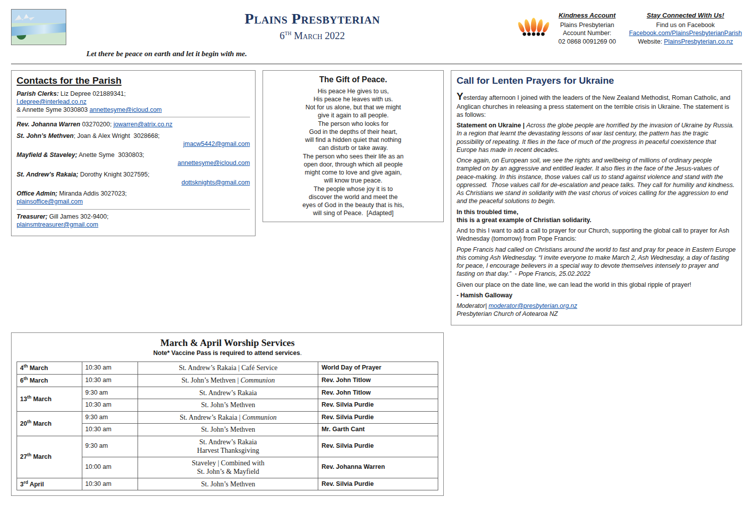Plains Presbyterian
6th March 2022
Kindness Account
Plains Presbyterian
Account Number:
02 0868 0091269 00
Stay Connected With Us!
Find us on Facebook
Facebook.com/PlainsPresbyterianParish
Website: PlainsPresbyterian.co.nz
Let there be peace on earth and let it begin with me.
Contacts for the Parish
Parish Clerks: Liz Depree 021889341;
l.depree@interlead.co.nz
& Annette Syme 3030803 annettesyme@icloud.com
Rev. Johanna Warren 03270200; jowarren@atrix.co.nz
St. John’s Methven; Joan & Alex Wright 3028668; jmacw5442@gmail.com
Mayfield & Staveley; Anette Syme 3030803; annettesyme@icloud.com
St. Andrew’s Rakaia; Dorothy Knight 3027595; dottsknights@gmail.com
Office Admin; Miranda Addis 3027023;
plainsoffice@gmail.com
Treasurer; Gill James 302-9400;
plainsmtreasurer@gmail.com
The Gift of Peace.
His peace He gives to us,
His peace he leaves with us.
Not for us alone, but that we might
give it again to all people.
The person who looks for
God in the depths of their heart,
will find a hidden quiet that nothing
can disturb or take away.
The person who sees their life as an
open door, through which all people
might come to love and give again,
will know true peace.
The people whose joy it is to
discover the world and meet the
eyes of God in the beauty that is his,
will sing of Peace. [Adapted]
Call for Lenten Prayers for Ukraine
Yesterday afternoon I joined with the leaders of the New Zealand Methodist, Roman Catholic, and Anglican churches in releasing a press statement on the terrible crisis in Ukraine. The statement is as follows:
Statement on Ukraine | Across the globe people are horrified by the invasion of Ukraine by Russia. In a region that learnt the devastating lessons of war last century, the pattern has the tragic possibility of repeating. It flies in the face of much of the progress in peaceful coexistence that Europe has made in recent decades.
Once again, on European soil, we see the rights and wellbeing of millions of ordinary people trampled on by an aggressive and entitled leader. It also flies in the face of the Jesus-values of peace-making. In this instance, those values call us to stand against violence and stand with the oppressed. Those values call for de-escalation and peace talks. They call for humility and kindness. As Christians we stand in solidarity with the vast chorus of voices calling for the aggression to end and the peaceful solutions to begin.
In this troubled time,
this is a great example of Christian solidarity.
And to this I want to add a call to prayer for our Church, supporting the global call to prayer for Ash Wednesday (tomorrow) from Pope Francis:
Pope Francis had called on Christians around the world to fast and pray for peace in Eastern Europe this coming Ash Wednesday. “I invite everyone to make March 2, Ash Wednesday, a day of fasting for peace, I encourage believers in a special way to devote themselves intensely to prayer and fasting on that day.” - Pope Francis, 25.02.2022
Given our place on the date line, we can lead the world in this global ripple of prayer!
- Hamish Galloway
Moderator| moderator@presbyterian.org.nz
Presbyterian Church of Aotearoa NZ
March & April Worship Services
Note* Vaccine Pass is required to attend services.
| 4 th March | 10:30 am | St. Andrew’s Rakaia / Café Service | World Day of Prayer |
| 6 th March | 10:30 am | St. John’s Methven / Communion | Rev. John Titlow |
| 13 th March | 9:30 am | St. Andrew’s Rakaia | Rev. John Titlow |
| 10:30 am | St. John’s Methven | Rev. Silvia Purdie |
| 20 th March | 9:30 am | St. Andrew’s Rakaia / Communion | Rev. Silvia Purdie |
| 10:30 am | St. John’s Methven | Mr. Garth Cant |
| 27 th March | 9:30 am | St. Andrew’s Rakaia Harvest Thanksgiving | Rev. Silvia Purdie |
| 10:00 am | Staveley / Combined with St. John’s & Mayfield | Rev. Johanna Warren |
| 3 rd April | 10:30 am | St. John’s Methven | Rev. Silvia Purdie |